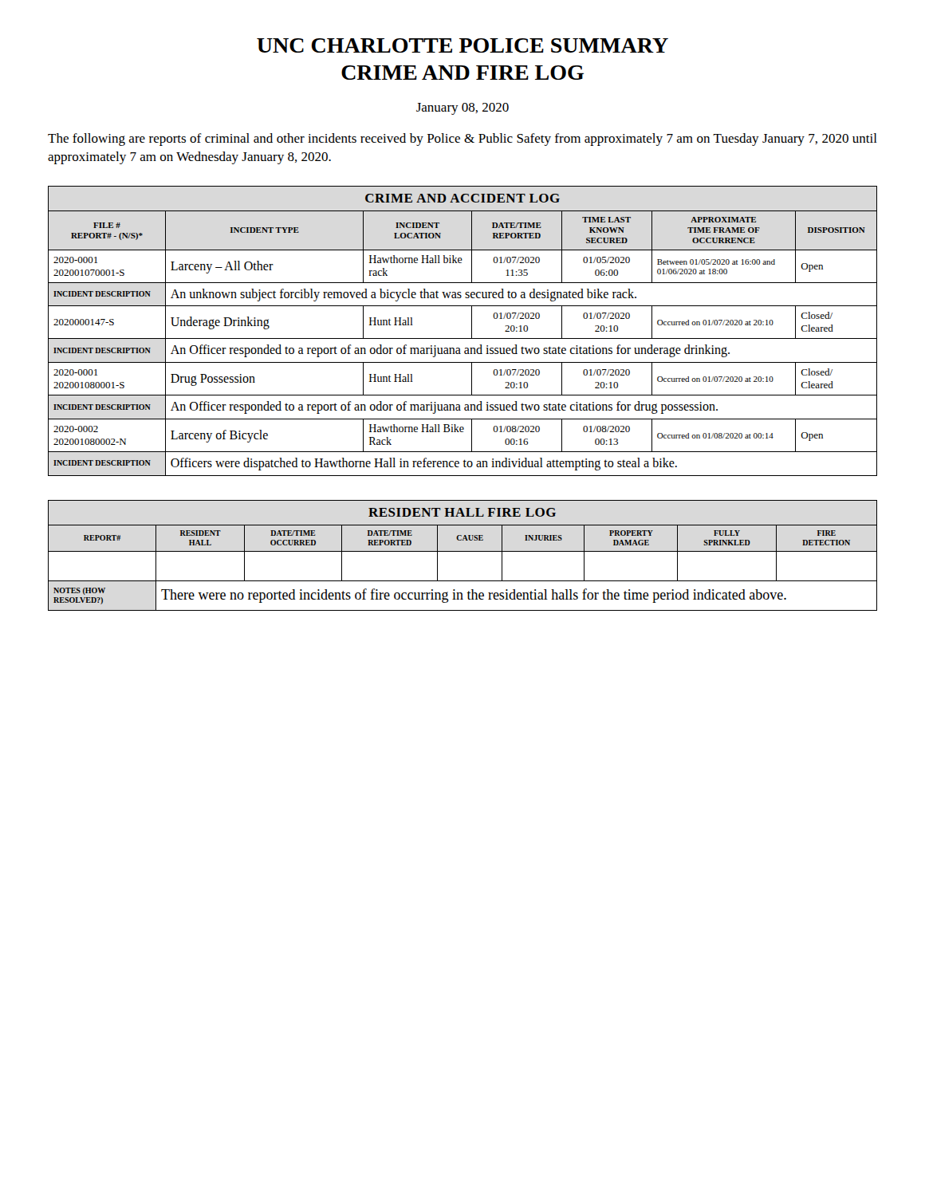UNC CHARLOTTE POLICE SUMMARY
CRIME AND FIRE LOG
January 08, 2020
The following are reports of criminal and other incidents received by Police & Public Safety from approximately 7 am on Tuesday January 7, 2020 until approximately 7 am on Wednesday January 8, 2020.
CRIME AND ACCIDENT LOG
| FILE # REPORT# - (N/S)* | INCIDENT TYPE | INCIDENT LOCATION | DATE/TIME REPORTED | TIME LAST KNOWN SECURED | APPROXIMATE TIME FRAME OF OCCURRENCE | DISPOSITION |
| --- | --- | --- | --- | --- | --- | --- |
| 2020-0001 202001070001-S | Larceny – All Other | Hawthorne Hall bike rack | 01/07/2020 11:35 | 01/05/2020 06:00 | Between 01/05/2020 at 16:00 and 01/06/2020 at 18:00 | Open |
| INCIDENT DESCRIPTION | An unknown subject forcibly removed a bicycle that was secured to a designated bike rack. |
| 2020000147-S | Underage Drinking | Hunt Hall | 01/07/2020 20:10 | 01/07/2020 20:10 | Occurred on 01/07/2020 at 20:10 | Closed/ Cleared |
| INCIDENT DESCRIPTION | An Officer responded to a report of an odor of marijuana and issued two state citations for underage drinking. |
| 2020-0001 202001080001-S | Drug Possession | Hunt Hall | 01/07/2020 20:10 | 01/07/2020 20:10 | Occurred on 01/07/2020 at 20:10 | Closed/ Cleared |
| INCIDENT DESCRIPTION | An Officer responded to a report of an odor of marijuana and issued two state citations for drug possession. |
| 2020-0002 202001080002-N | Larceny of Bicycle | Hawthorne Hall Bike Rack | 01/08/2020 00:16 | 01/08/2020 00:13 | Occurred on 01/08/2020 at 00:14 | Open |
| INCIDENT DESCRIPTION | Officers were dispatched to Hawthorne Hall in reference to an individual attempting to steal a bike. |
RESIDENT HALL FIRE LOG
| REPORT# | RESIDENT HALL | DATE/TIME OCCURRED | DATE/TIME REPORTED | CAUSE | INJURIES | PROPERTY DAMAGE | FULLY SPRINKLED | FIRE DETECTION |
| --- | --- | --- | --- | --- | --- | --- | --- | --- |
| NOTES (HOW RESOLVED?) | There were no reported incidents of fire occurring in the residential halls for the time period indicated above. |